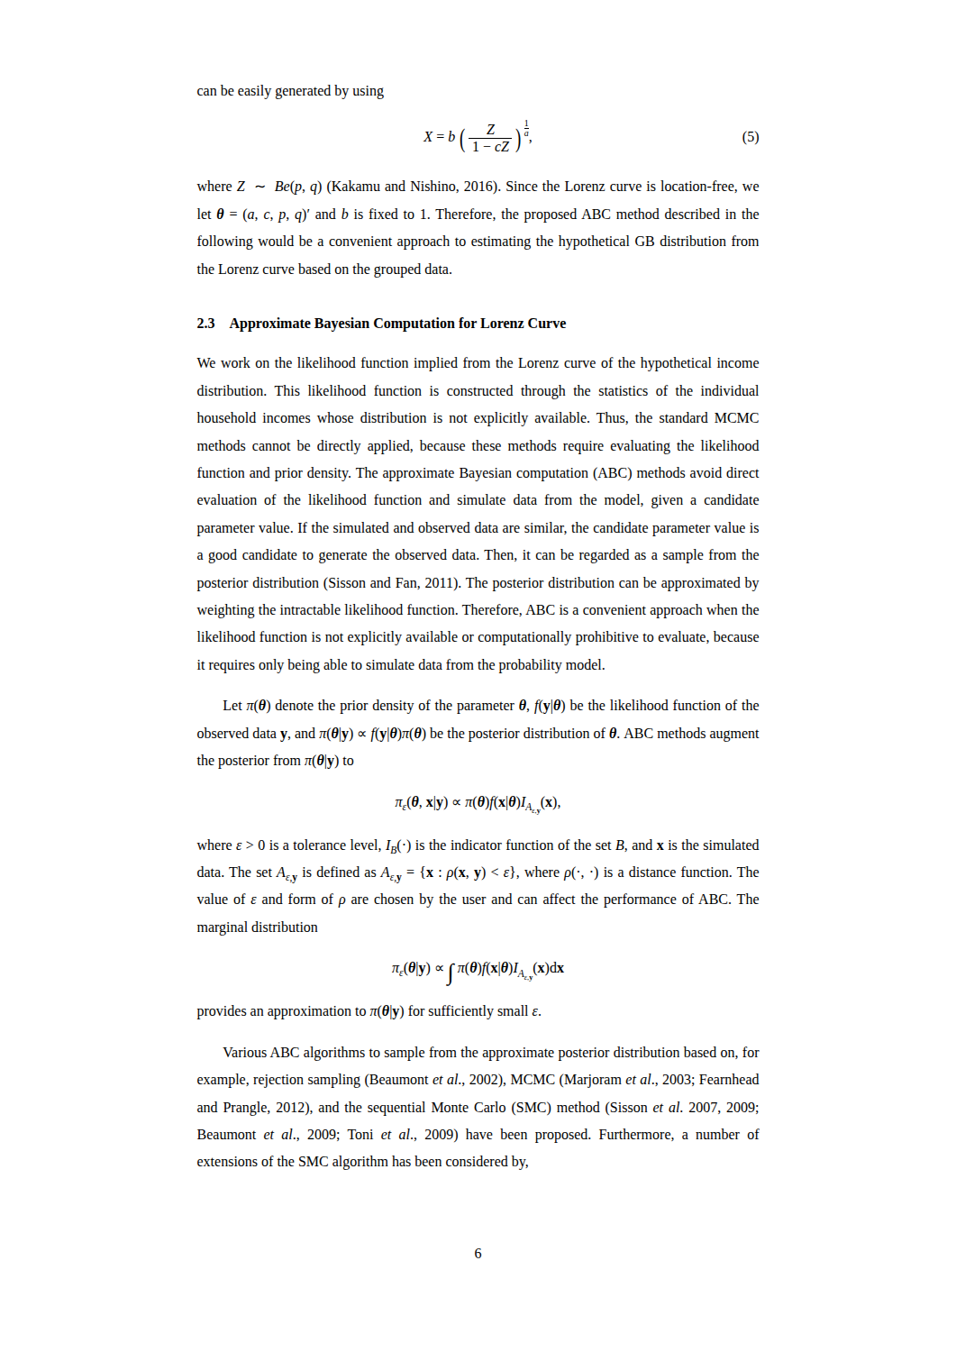can be easily generated by using
X = b (Z 1 − cZ) 1 a, (5)
where Z ∼ Be(p, q) (Kakamu and Nishino, 2016). Since the Lorenz curve is location-free, we let θ = (a, c, p, q)′ and b is fixed to 1. Therefore, the proposed ABC method described in the following would be a convenient approach to estimating the hypothetical GB distribution from the Lorenz curve based on the grouped data.
2.3 Approximate Bayesian Computation for Lorenz Curve
We work on the likelihood function implied from the Lorenz curve of the hypothetical income distribution. This likelihood function is constructed through the statistics of the individual household incomes whose distribution is not explicitly available. Thus, the standard MCMC methods cannot be directly applied, because these methods require evaluating the likelihood function and prior density. The approximate Bayesian computation (ABC) methods avoid direct evaluation of the likelihood function and simulate data from the model, given a candidate parameter value. If the simulated and observed data are similar, the candidate parameter value is a good candidate to generate the observed data. Then, it can be regarded as a sample from the posterior distribution (Sisson and Fan, 2011). The posterior distribution can be approximated by weighting the intractable likelihood function. Therefore, ABC is a convenient approach when the likelihood function is not explicitly available or computationally prohibitive to evaluate, because it requires only being able to simulate data from the probability model.
Let π(θ) denote the prior density of the parameter θ, f(y|θ) be the likelihood function of the observed data y, and π(θ|y) ∝ f(y|θ)π(θ) be the posterior distribution of θ. ABC methods augment the posterior from π(θ|y) to
πε(θ, x|y) ∝ π(θ)f(x|θ)IAε,y(x),
where ε > 0 is a tolerance level, IB(·) is the indicator function of the set B, and x is the simulated data. The set Aε,y is defined as Aε,y = {x : ρ(x, y) < ε}, where ρ(·, ·) is a distance function. The value of ε and form of ρ are chosen by the user and can affect the performance of ABC. The marginal distribution
πε(θ|y) ∝ ∫ π(θ)f(x|θ)IAε,y(x)dx
provides an approximation to π(θ|y) for sufficiently small ε.
Various ABC algorithms to sample from the approximate posterior distribution based on, for example, rejection sampling (Beaumont et al., 2002), MCMC (Marjoram et al., 2003; Fearnhead and Prangle, 2012), and the sequential Monte Carlo (SMC) method (Sisson et al. 2007, 2009; Beaumont et al., 2009; Toni et al., 2009) have been proposed. Furthermore, a number of extensions of the SMC algorithm has been considered by,
6